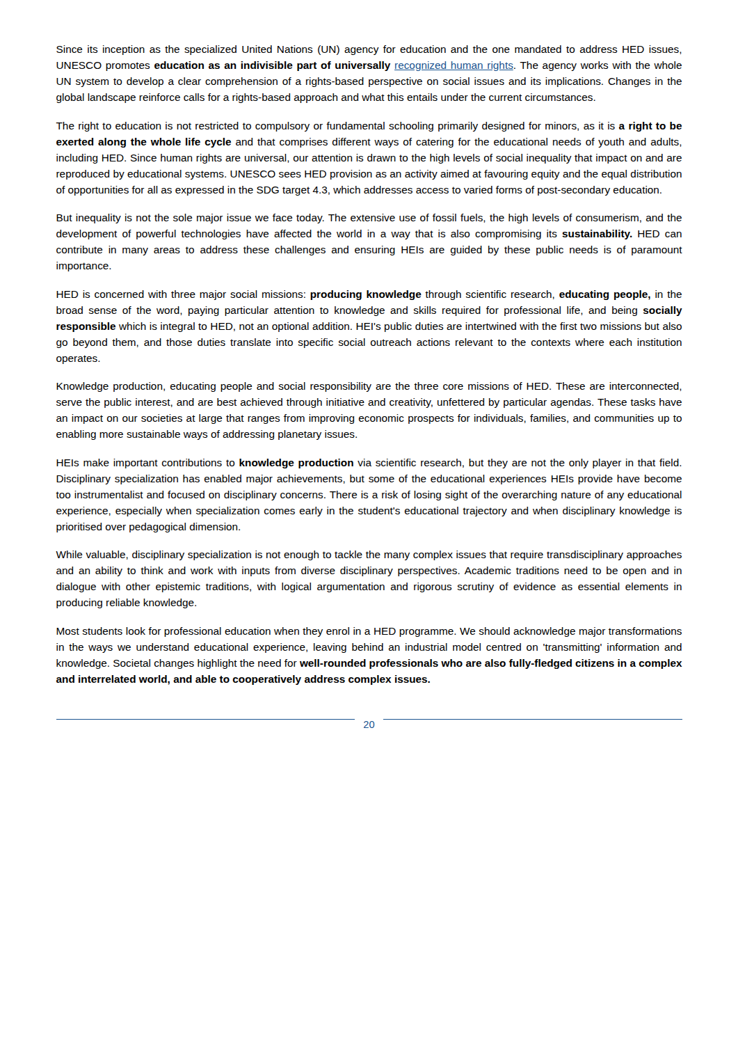Since its inception as the specialized United Nations (UN) agency for education and the one mandated to address HED issues, UNESCO promotes education as an indivisible part of universally recognized human rights. The agency works with the whole UN system to develop a clear comprehension of a rights-based perspective on social issues and its implications. Changes in the global landscape reinforce calls for a rights-based approach and what this entails under the current circumstances.
The right to education is not restricted to compulsory or fundamental schooling primarily designed for minors, as it is a right to be exerted along the whole life cycle and that comprises different ways of catering for the educational needs of youth and adults, including HED. Since human rights are universal, our attention is drawn to the high levels of social inequality that impact on and are reproduced by educational systems. UNESCO sees HED provision as an activity aimed at favouring equity and the equal distribution of opportunities for all as expressed in the SDG target 4.3, which addresses access to varied forms of post-secondary education.
But inequality is not the sole major issue we face today. The extensive use of fossil fuels, the high levels of consumerism, and the development of powerful technologies have affected the world in a way that is also compromising its sustainability. HED can contribute in many areas to address these challenges and ensuring HEIs are guided by these public needs is of paramount importance.
HED is concerned with three major social missions: producing knowledge through scientific research, educating people, in the broad sense of the word, paying particular attention to knowledge and skills required for professional life, and being socially responsible which is integral to HED, not an optional addition. HEI's public duties are intertwined with the first two missions but also go beyond them, and those duties translate into specific social outreach actions relevant to the contexts where each institution operates.
Knowledge production, educating people and social responsibility are the three core missions of HED. These are interconnected, serve the public interest, and are best achieved through initiative and creativity, unfettered by particular agendas. These tasks have an impact on our societies at large that ranges from improving economic prospects for individuals, families, and communities up to enabling more sustainable ways of addressing planetary issues.
HEIs make important contributions to knowledge production via scientific research, but they are not the only player in that field. Disciplinary specialization has enabled major achievements, but some of the educational experiences HEIs provide have become too instrumentalist and focused on disciplinary concerns. There is a risk of losing sight of the overarching nature of any educational experience, especially when specialization comes early in the student's educational trajectory and when disciplinary knowledge is prioritised over pedagogical dimension.
While valuable, disciplinary specialization is not enough to tackle the many complex issues that require transdisciplinary approaches and an ability to think and work with inputs from diverse disciplinary perspectives. Academic traditions need to be open and in dialogue with other epistemic traditions, with logical argumentation and rigorous scrutiny of evidence as essential elements in producing reliable knowledge.
Most students look for professional education when they enrol in a HED programme. We should acknowledge major transformations in the ways we understand educational experience, leaving behind an industrial model centred on 'transmitting' information and knowledge. Societal changes highlight the need for well-rounded professionals who are also fully-fledged citizens in a complex and interrelated world, and able to cooperatively address complex issues.
20